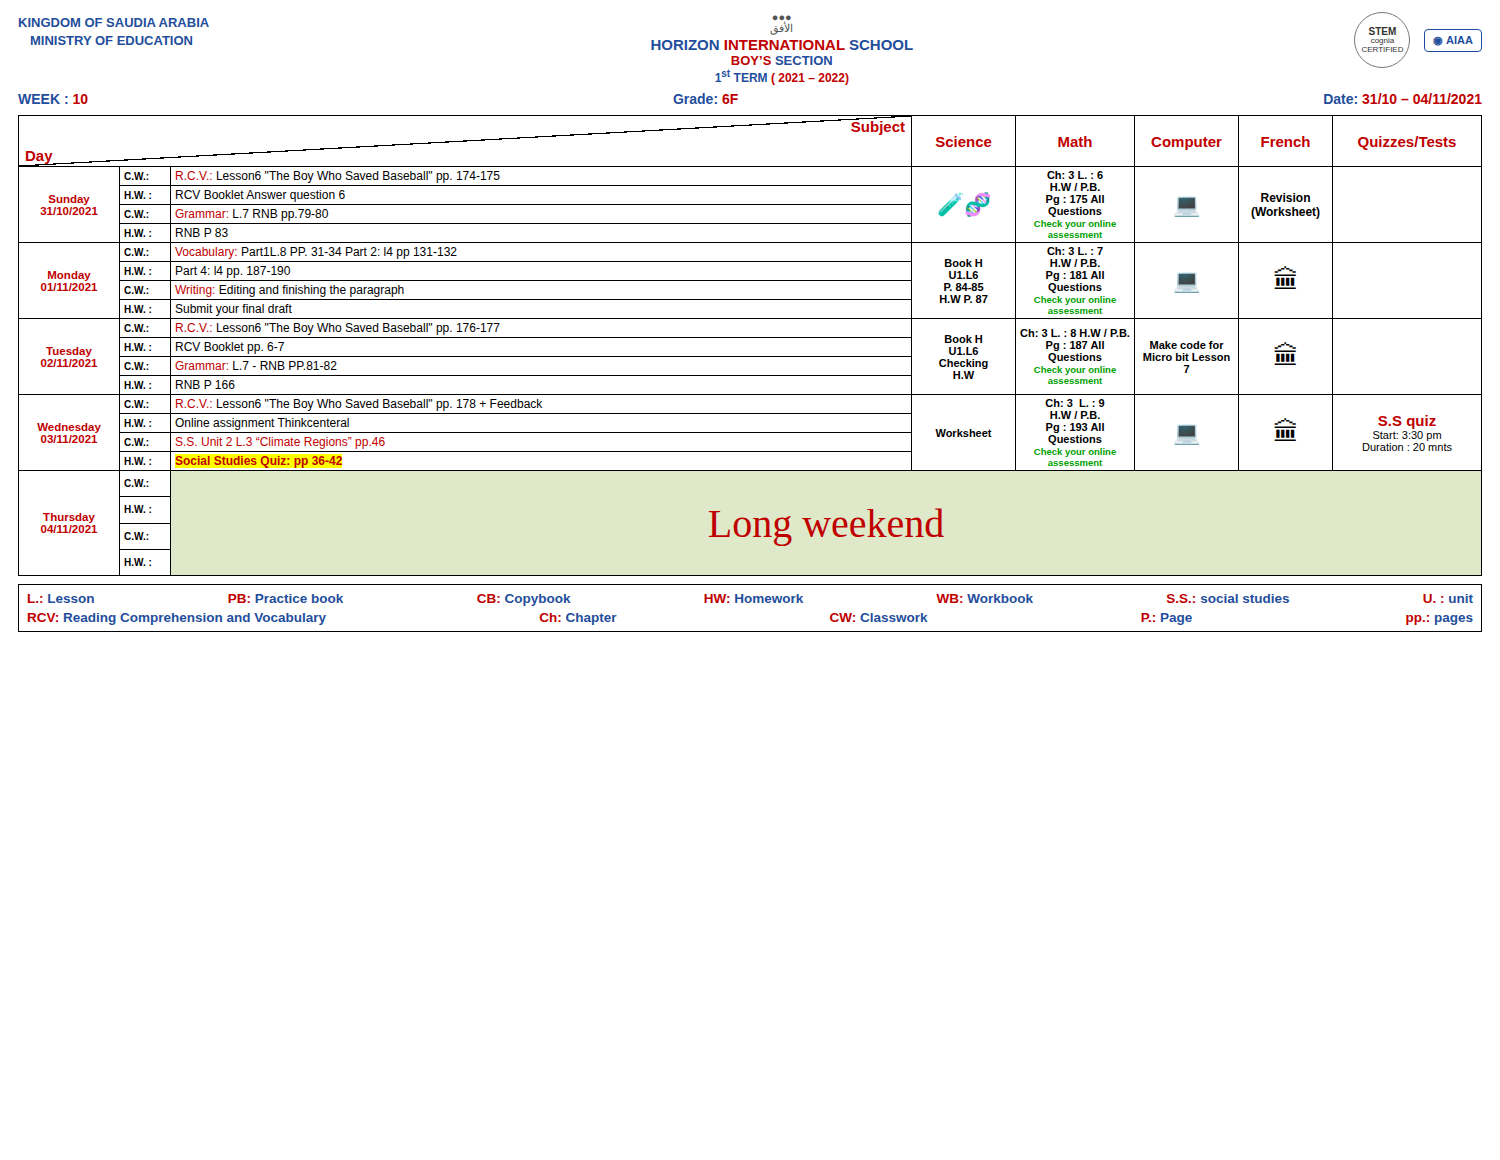KINGDOM OF SAUDIA ARABIA
MINISTRY OF EDUCATION
●●●
الأفق
HORIZON INTERNATIONAL SCHOOL
BOY’S SECTION
1st TERM ( 2021 – 2022)
STEMcognia
CERTIFIED
◉ AIAA
WEEK : 10
Grade: 6F
Date: 31/10 – 04/11/2021
| Subject Day | Science | Math | Computer | French | Quizzes/Tests |
| --- | --- | --- | --- | --- | --- |
| Sunday 31/10/2021 | C.W.: | R.C.V.: Lesson6 "The Boy Who Saved Baseball" pp. 174-175 | 🧪🧬 | Ch: 3 L. : 6 H.W / P.B. Pg : 175 All Questions Check your online assessment | 💻 | Revision (Worksheet) | |
| H.W. : | RCV Booklet Answer question 6 |
| C.W.: | Grammar: L.7 RNB pp.79-80 |
| H.W. : | RNB P 83 |
| Monday 01/11/2021 | C.W.: | Vocabulary: Part1L.8 PP. 31-34 Part 2: l4 pp 131-132 | Book H U1.L6 P. 84-85 H.W P. 87 | Ch: 3 L. : 7 H.W / P.B. Pg : 181 All Questions Check your online assessment | 💻 | 🏛 | |
| H.W. : | Part 4: l4 pp. 187-190 |
| C.W.: | Writing: Editing and finishing the paragraph |
| H.W. : | Submit your final draft |
| Tuesday 02/11/2021 | C.W.: | R.C.V.: Lesson6 "The Boy Who Saved Baseball" pp. 176-177 | Book H U1.L6 Checking H.W | Ch: 3 L. : 8 H.W / P.B. Pg : 187 All Questions Check your online assessment | Make code for Micro bit Lesson 7 | 🏛 | |
| H.W. : | RCV Booklet pp. 6-7 |
| C.W.: | Grammar: L.7 - RNB PP.81-82 |
| H.W. : | RNB P 166 |
| Wednesday 03/11/2021 | C.W.: | R.C.V.: Lesson6 "The Boy Who Saved Baseball" pp. 178 + Feedback | Worksheet | Ch: 3 L. : 9 H.W / P.B. Pg : 193 All Questions Check your online assessment | 💻 | 🏛 | S.S quiz Start: 3:30 pm Duration : 20 mnts |
| H.W. : | Online assignment Thinkcenteral |
| C.W.: | S.S. Unit 2 L.3 “Climate Regions” pp.46 |
| H.W. : | Social Studies Quiz: pp 36-42 |
| Thursday 04/11/2021 | C.W.: | Long weekend |
| H.W. : |
| C.W.: |
| H.W. : |
| L.: Lesson PB: Practice book CB: Copybook HW: Homework WB: Workbook S.S.: social studies U. : unit RCV: Reading Comprehension and Vocabulary Ch: Chapter CW: Classwork P.: Page pp.: pages |